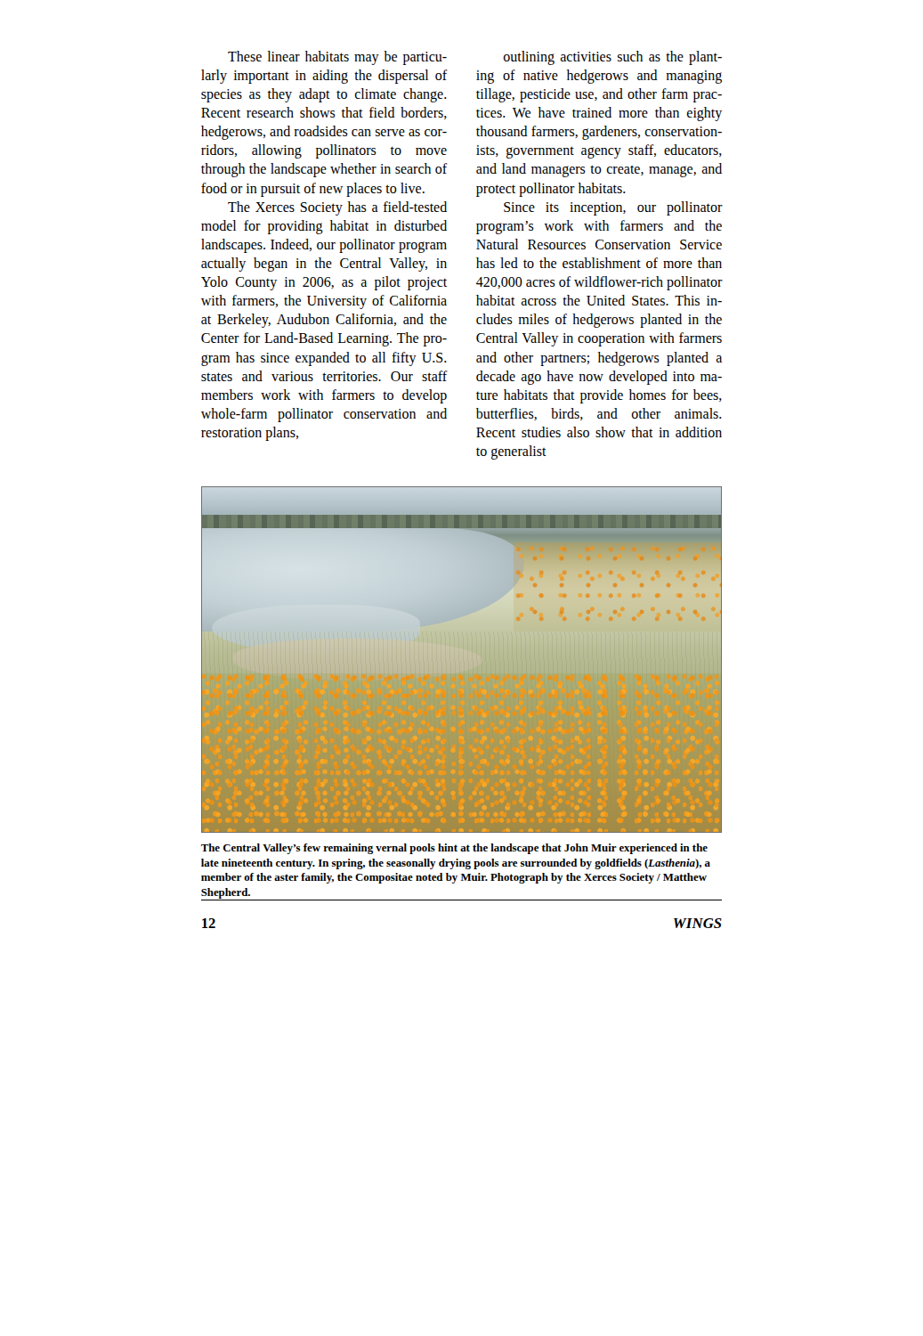These linear habitats may be particularly important in aiding the dispersal of species as they adapt to climate change. Recent research shows that field borders, hedgerows, and roadsides can serve as corridors, allowing pollinators to move through the landscape whether in search of food or in pursuit of new places to live.
The Xerces Society has a field-tested model for providing habitat in disturbed landscapes. Indeed, our pollinator program actually began in the Central Valley, in Yolo County in 2006, as a pilot project with farmers, the University of California at Berkeley, Audubon California, and the Center for Land-Based Learning. The program has since expanded to all fifty U.S. states and various territories. Our staff members work with farmers to develop whole-farm pollinator conservation and restoration plans,
outlining activities such as the planting of native hedgerows and managing tillage, pesticide use, and other farm practices. We have trained more than eighty thousand farmers, gardeners, conservationists, government agency staff, educators, and land managers to create, manage, and protect pollinator habitats.
Since its inception, our pollinator program’s work with farmers and the Natural Resources Conservation Service has led to the establishment of more than 420,000 acres of wildflower-rich pollinator habitat across the United States. This includes miles of hedgerows planted in the Central Valley in cooperation with farmers and other partners; hedgerows planted a decade ago have now developed into mature habitats that provide homes for bees, butterflies, birds, and other animals. Recent studies also show that in addition to generalist
The Central Valley’s few remaining vernal pools hint at the landscape that John Muir experienced in the late nineteenth century. In spring, the seasonally drying pools are surrounded by goldfields (Lasthenia), a member of the aster family, the Compositae noted by Muir. Photograph by the Xerces Society / Matthew Shepherd.
12 WINGS